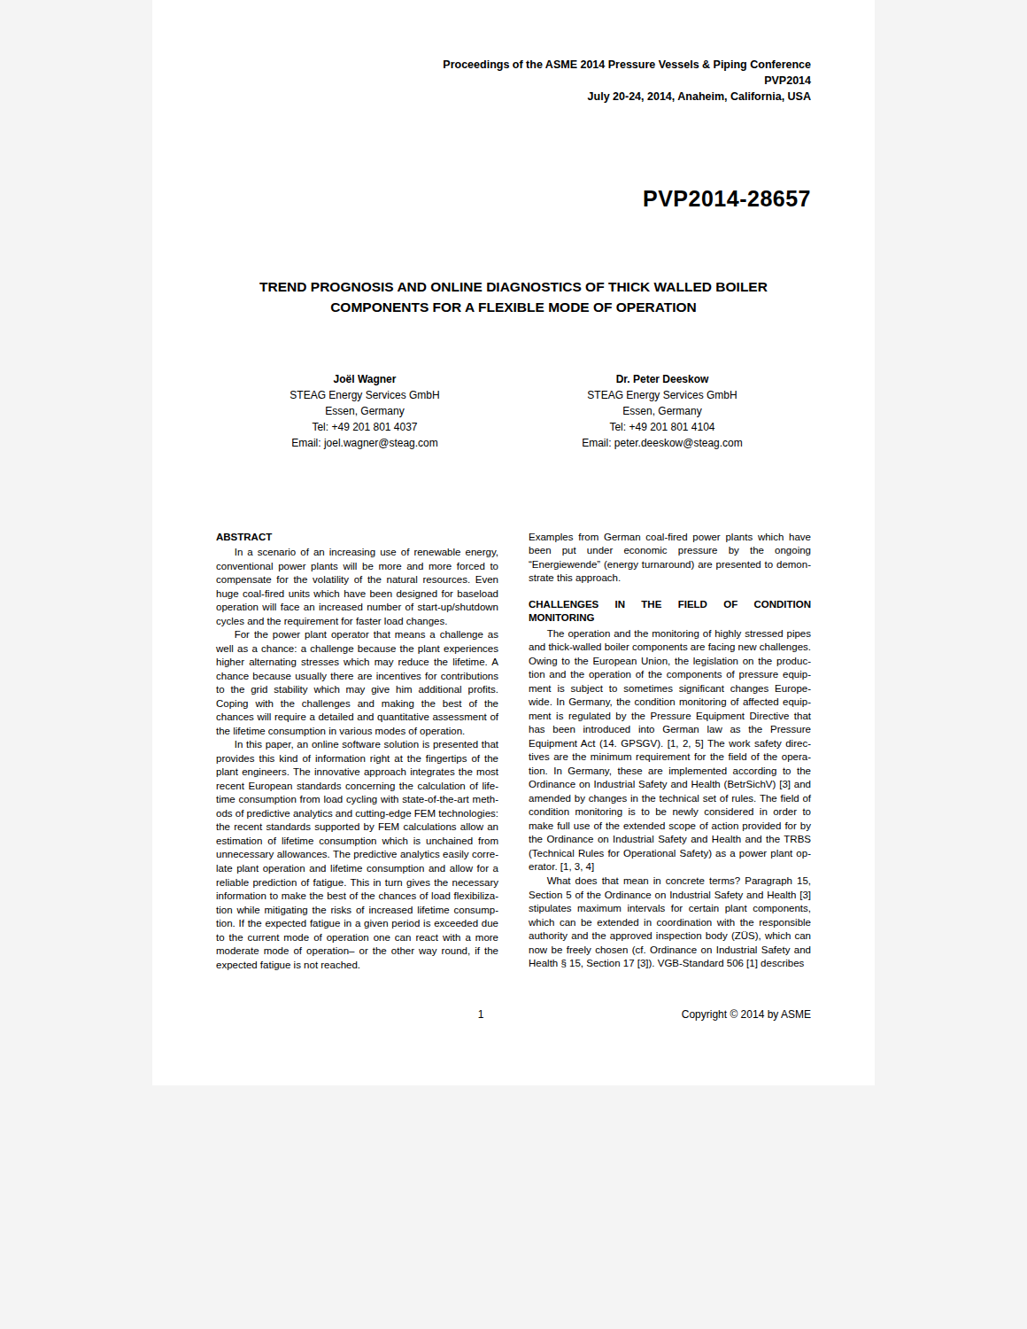Proceedings of the ASME 2014 Pressure Vessels & Piping Conference
PVP2014
July 20-24, 2014, Anaheim, California, USA
PVP2014-28657
Trend Prognosis and Online Diagnostics of Thick Walled Boiler Components for a Flexible Mode of Operation
| Joël Wagner STEAG Energy Services GmbH Essen, Germany Tel: +49 201 801 4037 Email: joel.wagner@steag.com | Dr. Peter Deeskow STEAG Energy Services GmbH Essen, Germany Tel: +49 201 801 4104 Email: peter.deeskow@steag.com |
Abstract
In a scenario of an increasing use of renewable energy, conventional power plants will be more and more forced to compensate for the volatility of the natural resources. Even huge coal-fired units which have been designed for baseload operation will face an increased number of start-up/shutdown cycles and the requirement for faster load changes.
For the power plant operator that means a challenge as well as a chance: a challenge because the plant experiences higher alternating stresses which may reduce the lifetime. A chance because usually there are incentives for contributions to the grid stability which may give him additional profits. Coping with the challenges and making the best of the chances will require a detailed and quantitative assessment of the lifetime consumption in various modes of operation.
In this paper, an online software solution is presented that provides this kind of information right at the fingertips of the plant engineers. The innovative approach integrates the most recent European standards concerning the calculation of lifetime consumption from load cycling with state-of-the-art methods of predictive analytics and cutting-edge FEM technologies: the recent standards supported by FEM calculations allow an estimation of lifetime consumption which is unchained from unnecessary allowances. The predictive analytics easily correlate plant operation and lifetime consumption and allow for a reliable prediction of fatigue. This in turn gives the necessary information to make the best of the chances of load flexibilization while mitigating the risks of increased lifetime consumption. If the expected fatigue in a given period is exceeded due to the current mode of operation one can react with a more moderate mode of operation– or the other way round, if the expected fatigue is not reached.
Examples from German coal-fired power plants which have been put under economic pressure by the ongoing “Energiewende” (energy turnaround) are presented to demonstrate this approach.
Challenges in the Field of Condition Monitoring
The operation and the monitoring of highly stressed pipes and thick-walled boiler components are facing new challenges. Owing to the European Union, the legislation on the production and the operation of the components of pressure equipment is subject to sometimes significant changes Europe-wide. In Germany, the condition monitoring of affected equipment is regulated by the Pressure Equipment Directive that has been introduced into German law as the Pressure Equipment Act (14. GPSGV). [1, 2, 5] The work safety directives are the minimum requirement for the field of the operation. In Germany, these are implemented according to the Ordinance on Industrial Safety and Health (BetrSichV) [3] and amended by changes in the technical set of rules. The field of condition monitoring is to be newly considered in order to make full use of the extended scope of action provided for by the Ordinance on Industrial Safety and Health and the TRBS (Technical Rules for Operational Safety) as a power plant operator. [1, 3, 4]
What does that mean in concrete terms? Paragraph 15, Section 5 of the Ordinance on Industrial Safety and Health [3] stipulates maximum intervals for certain plant components, which can be extended in coordination with the responsible authority and the approved inspection body (ZÜS), which can now be freely chosen (cf. Ordinance on Industrial Safety and Health § 15, Section 17 [3]). VGB-Standard 506 [1] describes
1 Copyright © 2014 by ASME